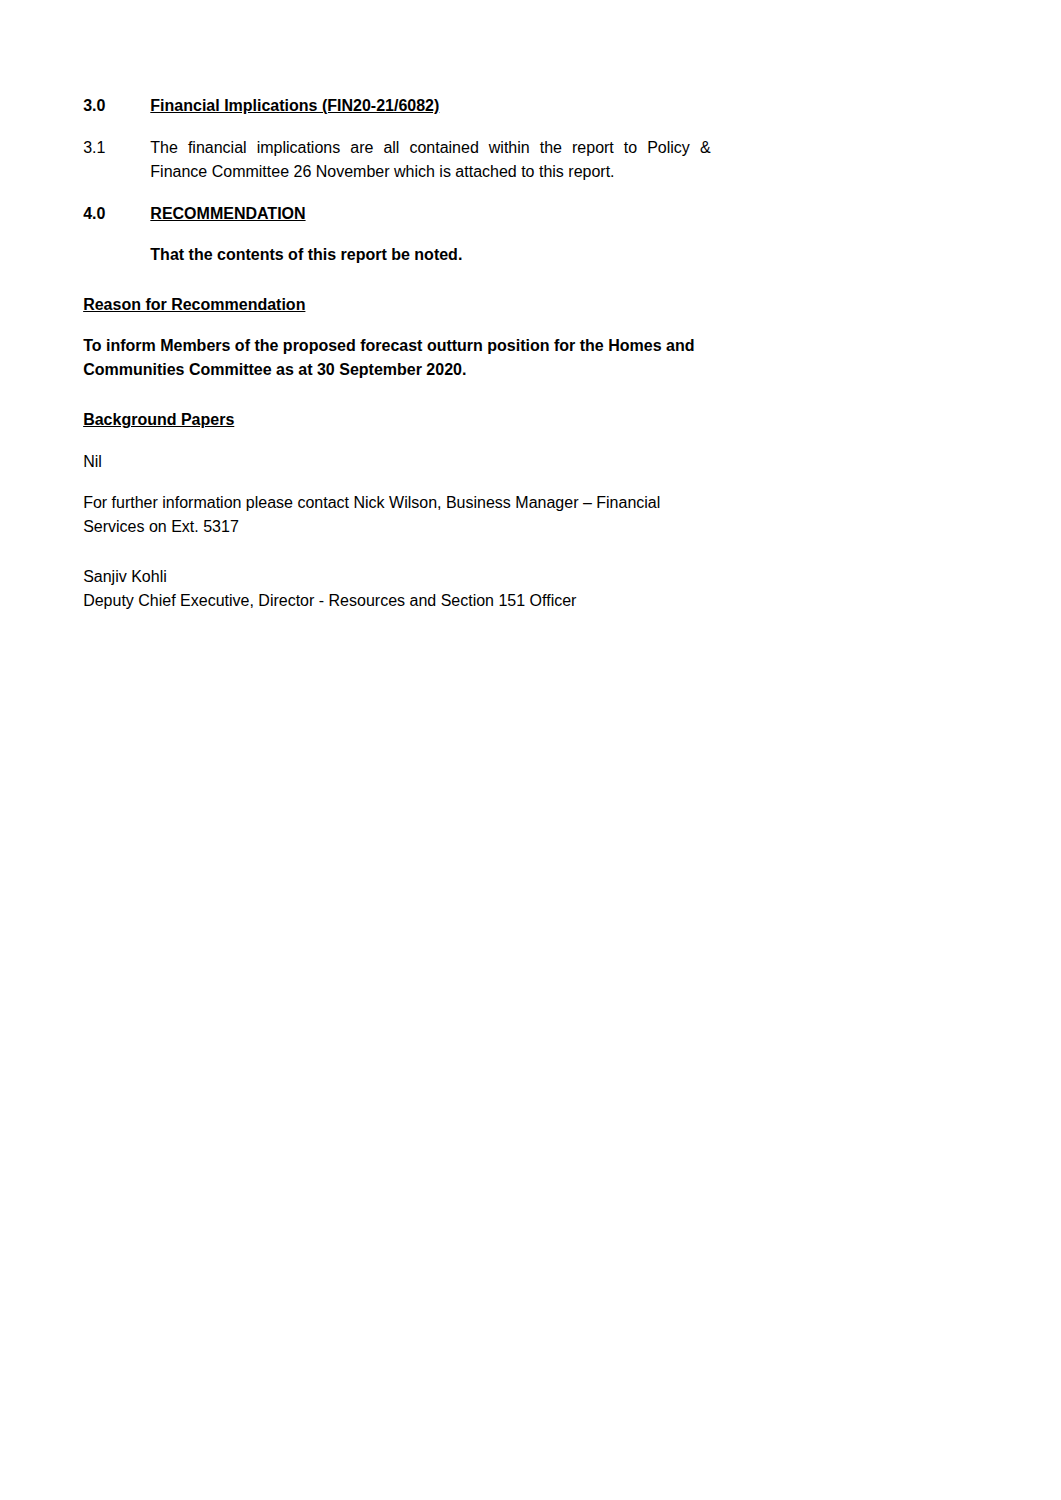3.0
Financial Implications (FIN20-21/6082)
3.1
The financial implications are all contained within the report to Policy & Finance Committee 26 November which is attached to this report.
4.0
RECOMMENDATION
That the contents of this report be noted.
Reason for Recommendation
To inform Members of the proposed forecast outturn position for the Homes and Communities Committee as at 30 September 2020.
Background Papers
Nil
For further information please contact Nick Wilson, Business Manager – Financial Services on Ext. 5317
Sanjiv Kohli
Deputy Chief Executive, Director - Resources and Section 151 Officer